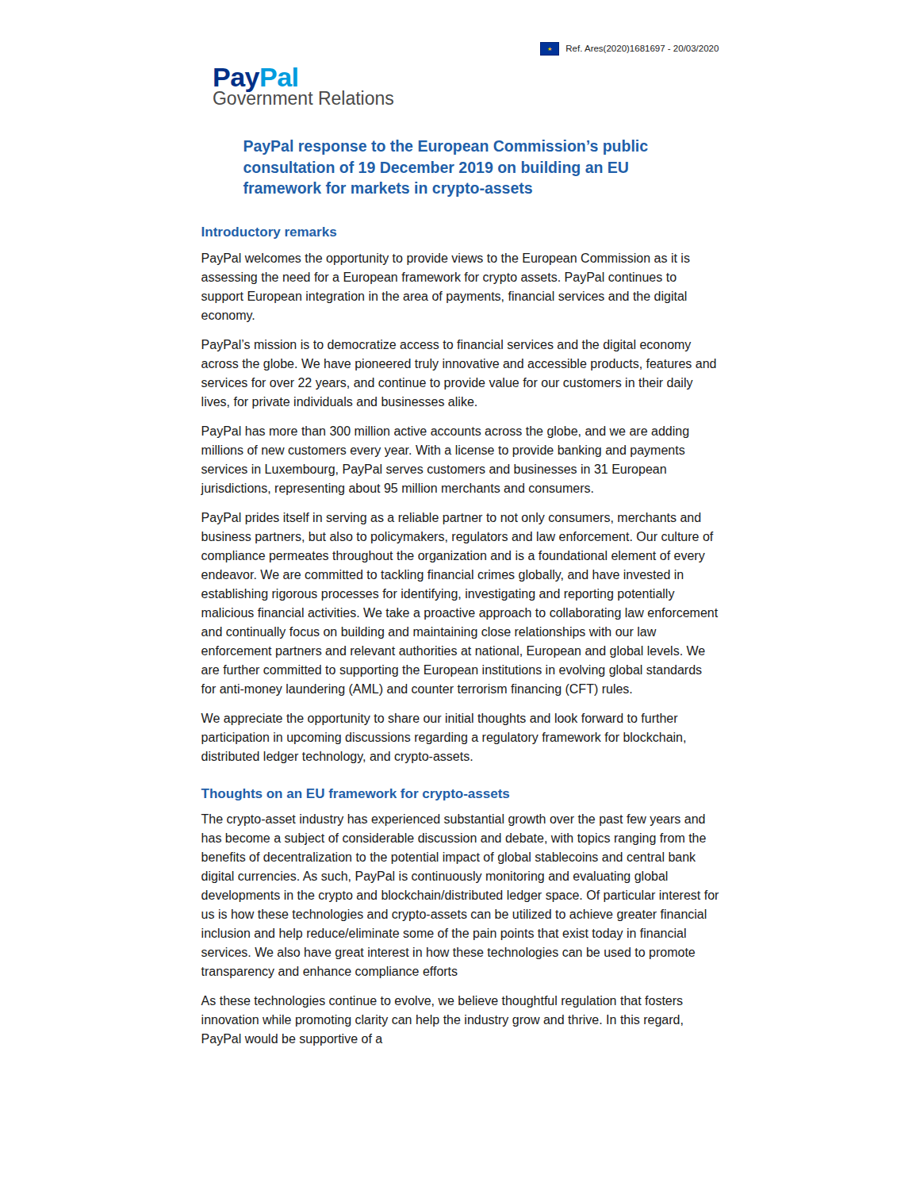Ref. Ares(2020)1681697 - 20/03/2020
Pay Pal
Government Relations
PayPal response to the European Commission’s public consultation of 19 December 2019 on building an EU framework for markets in crypto-assets
Introductory remarks
PayPal welcomes the opportunity to provide views to the European Commission as it is assessing the need for a European framework for crypto assets. PayPal continues to support European integration in the area of payments, financial services and the digital economy.
PayPal’s mission is to democratize access to financial services and the digital economy across the globe. We have pioneered truly innovative and accessible products, features and services for over 22 years, and continue to provide value for our customers in their daily lives, for private individuals and businesses alike.
PayPal has more than 300 million active accounts across the globe, and we are adding millions of new customers every year. With a license to provide banking and payments services in Luxembourg, PayPal serves customers and businesses in 31 European jurisdictions, representing about 95 million merchants and consumers.
PayPal prides itself in serving as a reliable partner to not only consumers, merchants and business partners, but also to policymakers, regulators and law enforcement. Our culture of compliance permeates throughout the organization and is a foundational element of every endeavor. We are committed to tackling financial crimes globally, and have invested in establishing rigorous processes for identifying, investigating and reporting potentially malicious financial activities. We take a proactive approach to collaborating law enforcement and continually focus on building and maintaining close relationships with our law enforcement partners and relevant authorities at national, European and global levels. We are further committed to supporting the European institutions in evolving global standards for anti-money laundering (AML) and counter terrorism financing (CFT) rules.
We appreciate the opportunity to share our initial thoughts and look forward to further participation in upcoming discussions regarding a regulatory framework for blockchain, distributed ledger technology, and crypto-assets.
Thoughts on an EU framework for crypto-assets
The crypto-asset industry has experienced substantial growth over the past few years and has become a subject of considerable discussion and debate, with topics ranging from the benefits of decentralization to the potential impact of global stablecoins and central bank digital currencies. As such, PayPal is continuously monitoring and evaluating global developments in the crypto and blockchain/distributed ledger space. Of particular interest for us is how these technologies and crypto-assets can be utilized to achieve greater financial inclusion and help reduce/eliminate some of the pain points that exist today in financial services. We also have great interest in how these technologies can be used to promote transparency and enhance compliance efforts
As these technologies continue to evolve, we believe thoughtful regulation that fosters innovation while promoting clarity can help the industry grow and thrive. In this regard, PayPal would be supportive of a